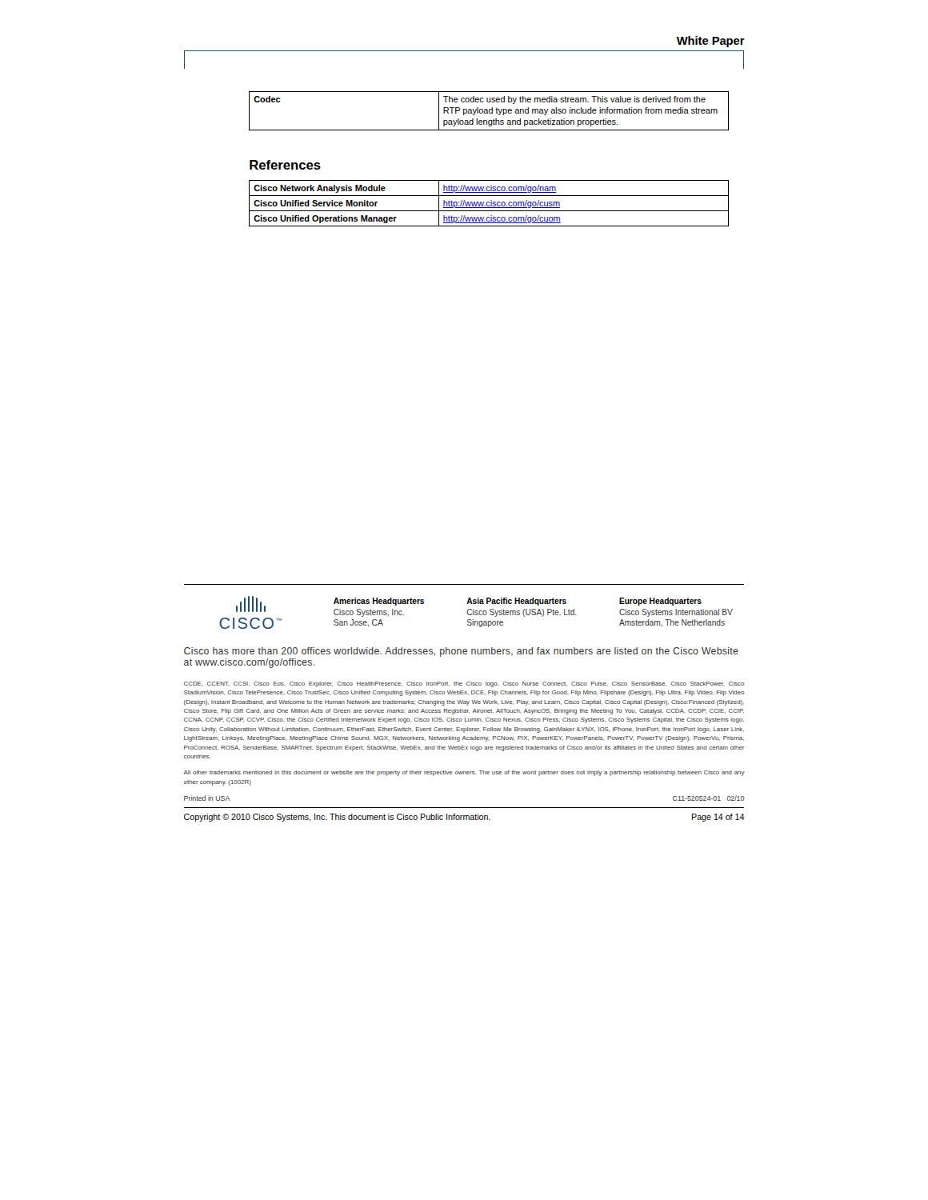White Paper
| Codec | The codec used by the media stream. This value is derived from the RTP payload type and may also include information from media stream payload lengths and packetization properties. |
References
| Cisco Network Analysis Module | http://www.cisco.com/go/nam |
| Cisco Unified Service Monitor | http://www.cisco.com/go/cusm |
| Cisco Unified Operations Manager | http://www.cisco.com/go/cuom |
CISCO™
Americas Headquarters
Cisco Systems, Inc.
San Jose, CA
Asia Pacific Headquarters
Cisco Systems (USA) Pte. Ltd.
Singapore
Europe Headquarters
Cisco Systems International BV
Amsterdam, The Netherlands
Cisco has more than 200 offices worldwide. Addresses, phone numbers, and fax numbers are listed on the Cisco Website at www.cisco.com/go/offices.
CCDE, CCENT, CCSI, Cisco Eos, Cisco Explorer, Cisco HealthPresence, Cisco IronPort, the Cisco logo, Cisco Nurse Connect, Cisco Pulse, Cisco SensorBase, Cisco StackPower, Cisco StadiumVision, Cisco TelePresence, Cisco TrustSec, Cisco Unified Computing System, Cisco WebEx, DCE, Flip Channels, Flip for Good, Flip Mino, Flipshare (Design), Flip Ultra, Flip Video, Flip Video (Design), Instant Broadband, and Welcome to the Human Network are trademarks; Changing the Way We Work, Live, Play, and Learn, Cisco Capital, Cisco Capital (Design), Cisco:Financed (Stylized), Cisco Store, Flip Gift Card, and One Million Acts of Green are service marks; and Access Registrar, Aironet, AllTouch, AsyncOS, Bringing the Meeting To You, Catalyst, CCDA, CCDP, CCIE, CCIP, CCNA, CCNP, CCSP, CCVP, Cisco, the Cisco Certified Internetwork Expert logo, Cisco IOS, Cisco Lumin, Cisco Nexus, Cisco Press, Cisco Systems, Cisco Systems Capital, the Cisco Systems logo, Cisco Unity, Collaboration Without Limitation, Continuum, EtherFast, EtherSwitch, Event Center, Explorer, Follow Me Browsing, GainMaker iLYNX, IOS, iPhone, IronPort, the IronPort logo, Laser Link, LightStream, Linksys, MeetingPlace, MeetingPlace Chime Sound, MGX, Networkers, Networking Academy, PCNow, PIX, PowerKEY, PowerPanels, PowerTV, PowerTV (Design), PowerVu, Prisma, ProConnect, ROSA, SenderBase, SMARTnet, Spectrum Expert, StackWise, WebEx, and the WebEx logo are registered trademarks of Cisco and/or its affiliates in the United States and certain other countries.
All other trademarks mentioned in this document or website are the property of their respective owners. The use of the word partner does not imply a partnership relationship between Cisco and any other company. (1002R)
Printed in USA
C11-520524-01 02/10
Copyright © 2010 Cisco Systems, Inc. This document is Cisco Public Information.
Page 14 of 14